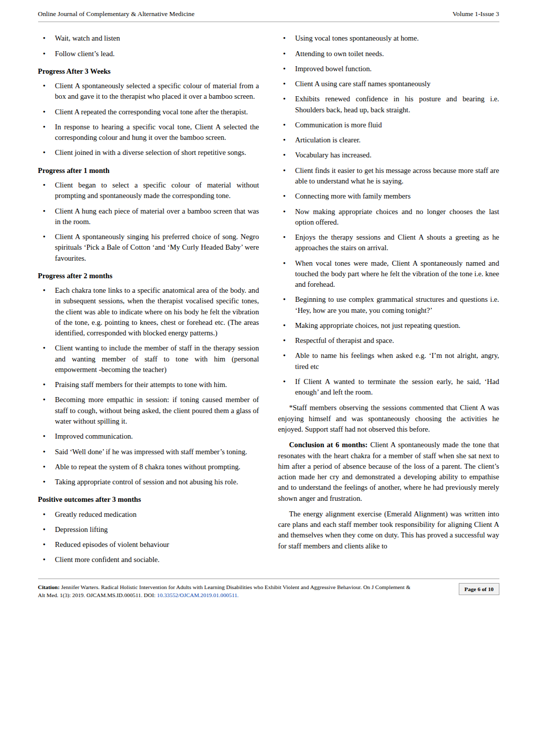Online Journal of Complementary & Alternative Medicine Volume 1-Issue 3
Wait, watch and listen
Follow client’s lead.
Progress After 3 Weeks
Client A spontaneously selected a specific colour of material from a box and gave it to the therapist who placed it over a bamboo screen.
Client A repeated the corresponding vocal tone after the therapist.
In response to hearing a specific vocal tone, Client A selected the corresponding colour and hung it over the bamboo screen.
Client joined in with a diverse selection of short repetitive songs.
Progress after 1 month
Client began to select a specific colour of material without prompting and spontaneously made the corresponding tone.
Client A hung each piece of material over a bamboo screen that was in the room.
Client A spontaneously singing his preferred choice of song. Negro spirituals ‘Pick a Bale of Cotton ‘and ‘My Curly Headed Baby’ were favourites.
Progress after 2 months
Each chakra tone links to a specific anatomical area of the body. and in subsequent sessions, when the therapist vocalised specific tones, the client was able to indicate where on his body he felt the vibration of the tone, e.g. pointing to knees, chest or forehead etc. (The areas identified, corresponded with blocked energy patterns.)
Client wanting to include the member of staff in the therapy session and wanting member of staff to tone with him (personal empowerment -becoming the teacher)
Praising staff members for their attempts to tone with him.
Becoming more empathic in session: if toning caused member of staff to cough, without being asked, the client poured them a glass of water without spilling it.
Improved communication.
Said ‘Well done’ if he was impressed with staff member’s toning.
Able to repeat the system of 8 chakra tones without prompting.
Taking appropriate control of session and not abusing his role.
Positive outcomes after 3 months
Greatly reduced medication
Depression lifting
Reduced episodes of violent behaviour
Client more confident and sociable.
Using vocal tones spontaneously at home.
Attending to own toilet needs.
Improved bowel function.
Client A using care staff names spontaneously
Exhibits renewed confidence in his posture and bearing i.e. Shoulders back, head up, back straight.
Communication is more fluid
Articulation is clearer.
Vocabulary has increased.
Client finds it easier to get his message across because more staff are able to understand what he is saying.
Connecting more with family members
Now making appropriate choices and no longer chooses the last option offered.
Enjoys the therapy sessions and Client A shouts a greeting as he approaches the stairs on arrival.
When vocal tones were made, Client A spontaneously named and touched the body part where he felt the vibration of the tone i.e. knee and forehead.
Beginning to use complex grammatical structures and questions i.e. ‘Hey, how are you mate, you coming tonight?’
Making appropriate choices, not just repeating question.
Respectful of therapist and space.
Able to name his feelings when asked e.g. ‘I’m not alright, angry, tired etc
If Client A wanted to terminate the session early, he said, ‘Had enough’ and left the room.
*Staff members observing the sessions commented that Client A was enjoying himself and was spontaneously choosing the activities he enjoyed. Support staff had not observed this before.
Conclusion at 6 months: Client A spontaneously made the tone that resonates with the heart chakra for a member of staff when she sat next to him after a period of absence because of the loss of a parent. The client’s action made her cry and demonstrated a developing ability to empathise and to understand the feelings of another, where he had previously merely shown anger and frustration.
The energy alignment exercise (Emerald Alignment) was written into care plans and each staff member took responsibility for aligning Client A and themselves when they come on duty. This has proved a successful way for staff members and clients alike to
Citation: Jennifer Warters. Radical Holistic Intervention for Adults with Learning Disabilities who Exhibit Violent and Aggressive Behaviour. On J Complement & Alt Med. 1(3): 2019. OJCAM.MS.ID.000511. DOI: 10.33552/OJCAM.2019.01.000511.
Page 6 of 10